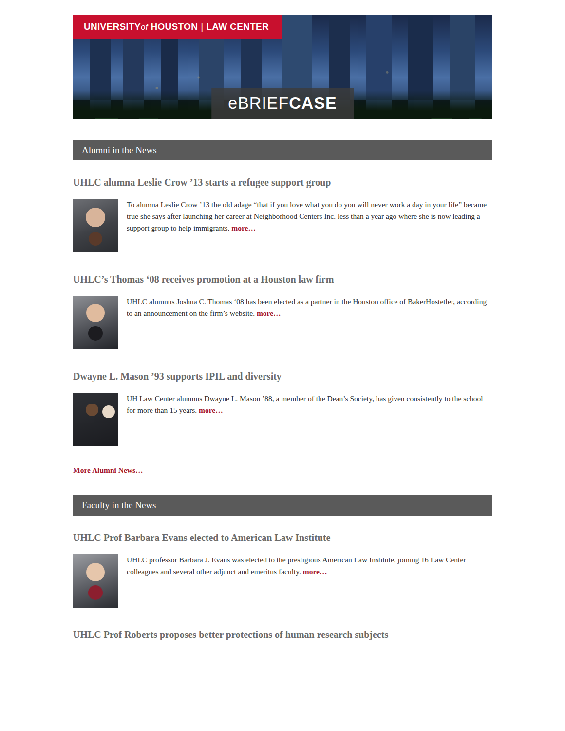UNIVERSITY of HOUSTON|LAW CENTER
eBRIEF CASE
Alumni in the News
UHLC alumna Leslie Crow ’13 starts a refugee support group
To alumna Leslie Crow ’13 the old adage “that if you love what you do you will never work a day in your life” became true she says after launching her career at Neighborhood Centers Inc. less than a year ago where she is now leading a support group to help immigrants. more…
UHLC’s Thomas ‘08 receives promotion at a Houston law firm
UHLC alumnus Joshua C. Thomas ‘08 has been elected as a partner in the Houston office of BakerHostetler, according to an announcement on the firm’s website. more…
Dwayne L. Mason ’93 supports IPIL and diversity
UH Law Center alunmus Dwayne L. Mason ’88, a member of the Dean’s Society, has given consistently to the school for more than 15 years. more…
More Alumni News…
Faculty in the News
UHLC Prof Barbara Evans elected to American Law Institute
UHLC professor Barbara J. Evans was elected to the prestigious American Law Institute, joining 16 Law Center colleagues and several other adjunct and emeritus faculty. more…
UHLC Prof Roberts proposes better protections of human research subjects